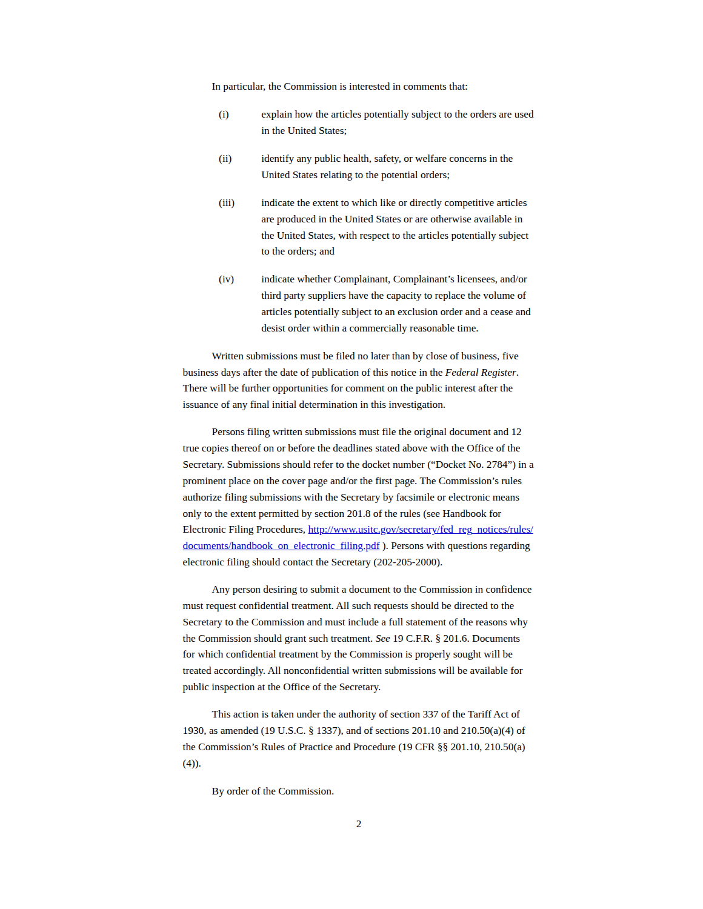In particular, the Commission is interested in comments that:
(i) explain how the articles potentially subject to the orders are used in the United States;
(ii) identify any public health, safety, or welfare concerns in the United States relating to the potential orders;
(iii) indicate the extent to which like or directly competitive articles are produced in the United States or are otherwise available in the United States, with respect to the articles potentially subject to the orders; and
(iv) indicate whether Complainant, Complainant’s licensees, and/or third party suppliers have the capacity to replace the volume of articles potentially subject to an exclusion order and a cease and desist order within a commercially reasonable time.
Written submissions must be filed no later than by close of business, five business days after the date of publication of this notice in the Federal Register. There will be further opportunities for comment on the public interest after the issuance of any final initial determination in this investigation.
Persons filing written submissions must file the original document and 12 true copies thereof on or before the deadlines stated above with the Office of the Secretary. Submissions should refer to the docket number (“Docket No. 2784”) in a prominent place on the cover page and/or the first page. The Commission’s rules authorize filing submissions with the Secretary by facsimile or electronic means only to the extent permitted by section 201.8 of the rules (see Handbook for Electronic Filing Procedures, http://www.usitc.gov/secretary/fed_reg_notices/rules/documents/handbook_on_electronic_filing.pdf ). Persons with questions regarding electronic filing should contact the Secretary (202-205-2000).
Any person desiring to submit a document to the Commission in confidence must request confidential treatment. All such requests should be directed to the Secretary to the Commission and must include a full statement of the reasons why the Commission should grant such treatment. See 19 C.F.R. § 201.6. Documents for which confidential treatment by the Commission is properly sought will be treated accordingly. All nonconfidential written submissions will be available for public inspection at the Office of the Secretary.
This action is taken under the authority of section 337 of the Tariff Act of 1930, as amended (19 U.S.C. § 1337), and of sections 201.10 and 210.50(a)(4) of the Commission’s Rules of Practice and Procedure (19 CFR §§ 201.10, 210.50(a)(4)).
By order of the Commission.
2